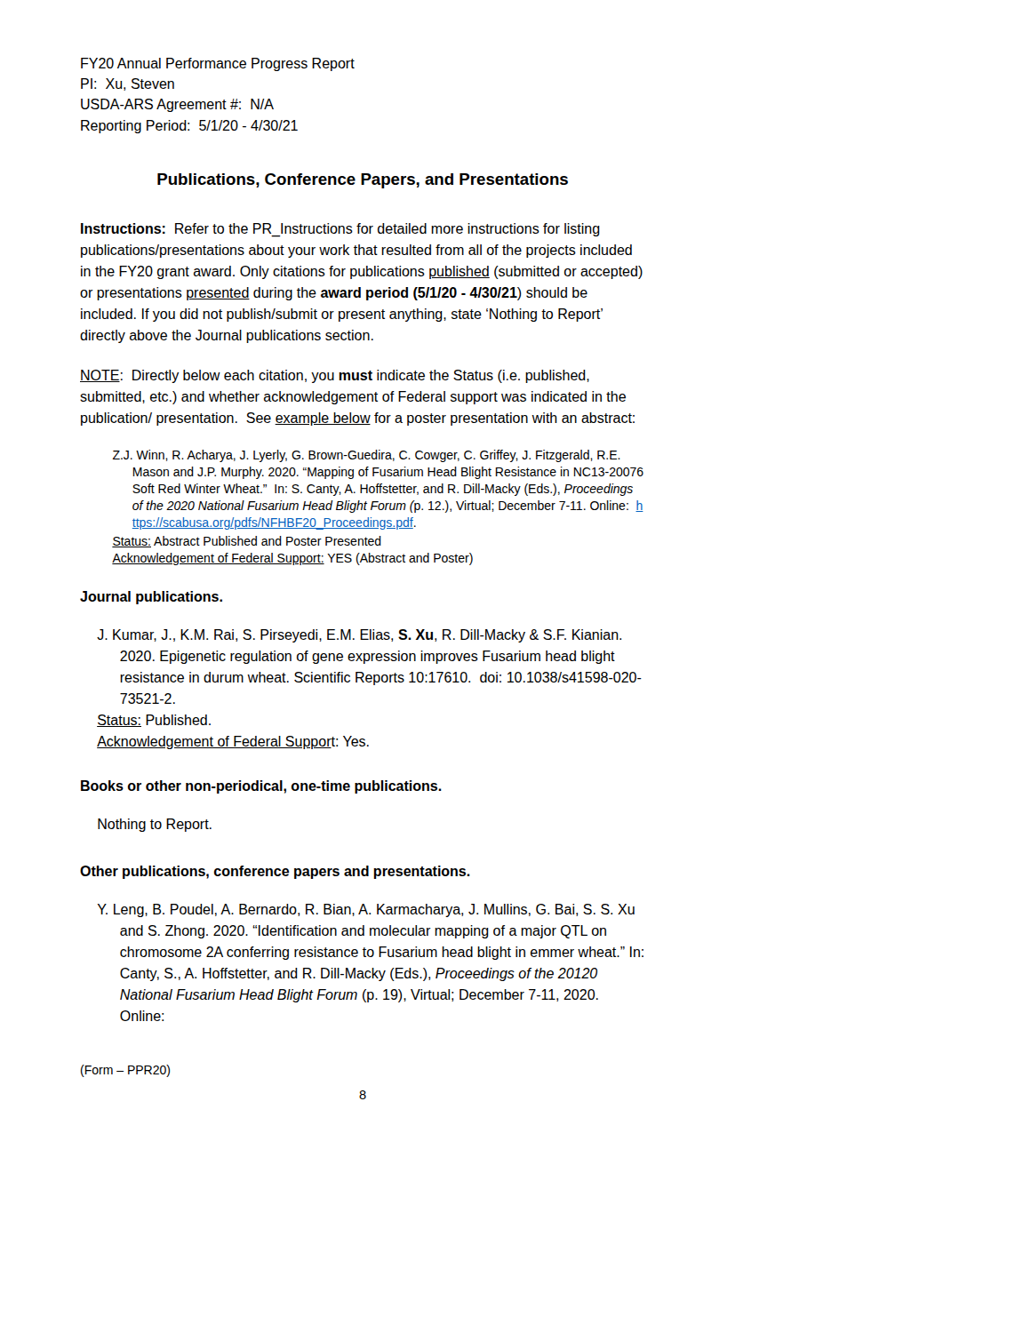FY20 Annual Performance Progress Report
PI: Xu, Steven
USDA-ARS Agreement #: N/A
Reporting Period: 5/1/20 - 4/30/21
Publications, Conference Papers, and Presentations
Instructions: Refer to the PR_Instructions for detailed more instructions for listing publications/presentations about your work that resulted from all of the projects included in the FY20 grant award. Only citations for publications published (submitted or accepted) or presentations presented during the award period (5/1/20 - 4/30/21) should be included. If you did not publish/submit or present anything, state ‘Nothing to Report’ directly above the Journal publications section.
NOTE: Directly below each citation, you must indicate the Status (i.e. published, submitted, etc.) and whether acknowledgement of Federal support was indicated in the publication/ presentation. See example below for a poster presentation with an abstract:
Z.J. Winn, R. Acharya, J. Lyerly, G. Brown-Guedira, C. Cowger, C. Griffey, J. Fitzgerald, R.E. Mason and J.P. Murphy. 2020. “Mapping of Fusarium Head Blight Resistance in NC13-20076 Soft Red Winter Wheat.” In: S. Canty, A. Hoffstetter, and R. Dill-Macky (Eds.), Proceedings of the 2020 National Fusarium Head Blight Forum (p. 12.), Virtual; December 7-11. Online: https://scabusa.org/pdfs/NFHBF20_Proceedings.pdf.
Status: Abstract Published and Poster Presented
Acknowledgement of Federal Support: YES (Abstract and Poster)
Journal publications.
J. Kumar, J., K.M. Rai, S. Pirseyedi, E.M. Elias, S. Xu, R. Dill-Macky & S.F. Kianian. 2020. Epigenetic regulation of gene expression improves Fusarium head blight resistance in durum wheat. Scientific Reports 10:17610. doi: 10.1038/s41598-020-73521-2.
Status: Published.
Acknowledgement of Federal Support: Yes.
Books or other non-periodical, one-time publications.
Nothing to Report.
Other publications, conference papers and presentations.
Y. Leng, B. Poudel, A. Bernardo, R. Bian, A. Karmacharya, J. Mullins, G. Bai, S. S. Xu and S. Zhong. 2020. “Identification and molecular mapping of a major QTL on chromosome 2A conferring resistance to Fusarium head blight in emmer wheat.” In: Canty, S., A. Hoffstetter, and R. Dill-Macky (Eds.), Proceedings of the 20120 National Fusarium Head Blight Forum (p. 19), Virtual; December 7-11, 2020. Online:
(Form – PPR20)
8